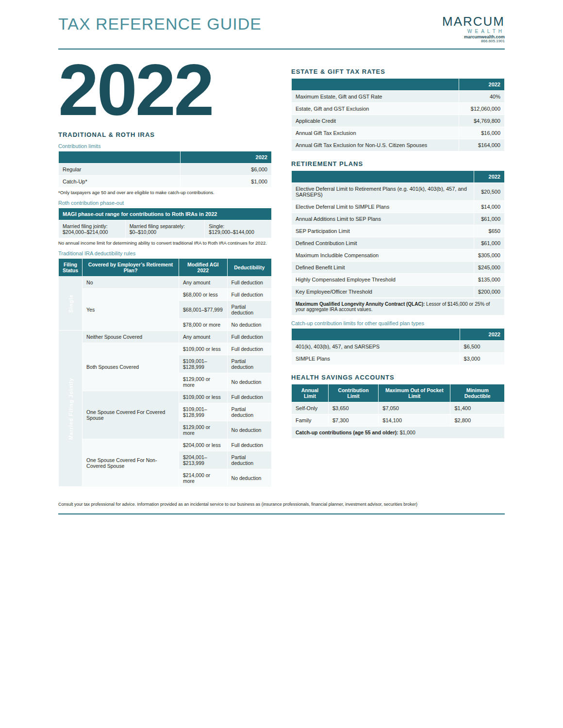TAX REFERENCE GUIDE
MARCUM
WEALTH
marcumwealth.com
866.605.1901
2022
TRADITIONAL & ROTH IRAS
Contribution limits
| | 2022 |
| --- | --- |
| Regular | $6,000 |
| Catch-Up* | $1,000 |
*Only taxpayers age 50 and over are eligible to make catch-up contributions.
Roth contribution phase-out
| MAGI phase-out range for contributions to Roth IRAs in 2022 |
| --- |
| Married filing jointly: $204,000–$214,000 | Married filing separately: $0–$10,000 | Single: $129,000–$144,000 |
No annual income limit for determining ability to convert traditional IRA to Roth IRA continues for 2022.
Traditional IRA deductibility rules
| Filing Status | Covered by Employer’s Retirement Plan? | Modified AGI 2022 | Deductibility |
| --- | --- | --- | --- |
| Single | No | Any amount | Full deduction |
| Yes | $68,000 or less | Full deduction |
| $68,001–$77,999 | Partial deduction |
| $78,000 or more | No deduction |
| Married Filing Jointly | Neither Spouse Covered | Any amount | Full deduction |
| Both Spouses Covered | $109,000 or less | Full deduction |
| $109,001–$128,999 | Partial deduction |
| $129,000 or more | No deduction |
| One Spouse Covered For Covered Spouse | $109,000 or less | Full deduction |
| $109,001–$128,999 | Partial deduction |
| $129,000 or more | No deduction |
| One Spouse Covered For Non-Covered Spouse | $204,000 or less | Full deduction |
| $204,001–$213,999 | Partial deduction |
| $214,000 or more | No deduction |
ESTATE & GIFT TAX RATES
| | 2022 |
| --- | --- |
| Maximum Estate, Gift and GST Rate | 40% |
| Estate, Gift and GST Exclusion | $12,060,000 |
| Applicable Credit | $4,769,800 |
| Annual Gift Tax Exclusion | $16,000 |
| Annual Gift Tax Exclusion for Non-U.S. Citizen Spouses | $164,000 |
RETIREMENT PLANS
| | 2022 |
| --- | --- |
| Elective Deferral Limit to Retirement Plans (e.g. 401(k), 403(b), 457, and SARSEPS) | $20,500 |
| Elective Deferral Limit to SIMPLE Plans | $14,000 |
| Annual Additions Limit to SEP Plans | $61,000 |
| SEP Participation Limit | $650 |
| Defined Contribution Limit | $61,000 |
| Maximum Includible Compensation | $305,000 |
| Defined Benefit Limit | $245,000 |
| Highly Compensated Employee Threshold | $135,000 |
| Key Employee/Officer Threshold | $200,000 |
Maximum Qualified Longevity Annuity Contract (QLAC): Lessor of $145,000 or 25% of your aggregate IRA account values.
Catch-up contribution limits for other qualified plan types
| | 2022 |
| --- | --- |
| 401(k), 403(b), 457, and SARSEPS | $6,500 |
| SIMPLE Plans | $3,000 |
HEALTH SAVINGS ACCOUNTS
| Annual Limit | Contribution Limit | Maximum Out of Pocket Limit | Minimum Deductible |
| --- | --- | --- | --- |
| Self-Only | $3,650 | $7,050 | $1,400 |
| Family | $7,300 | $14,100 | $2,800 |
| Catch-up contributions (age 55 and older): $1,000 |
Consult your tax professional for advice. Information provided as an incidental service to our business as (insurance professionals, financial planner, investment advisor, securities broker)